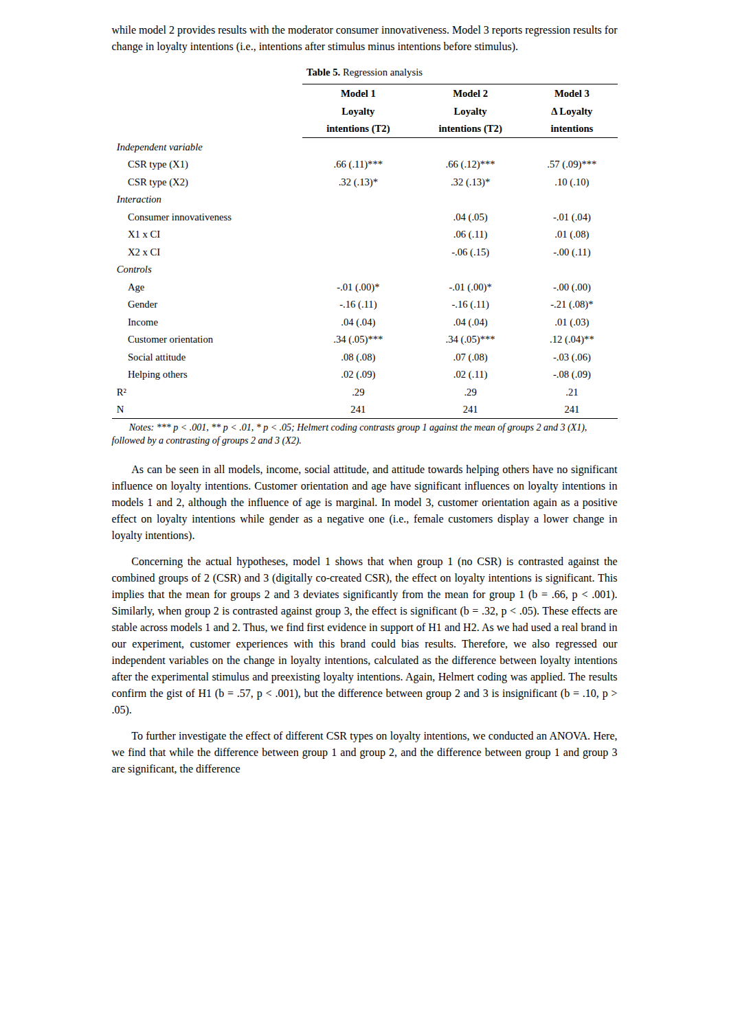while model 2 provides results with the moderator consumer innovativeness. Model 3 reports regression results for change in loyalty intentions (i.e., intentions after stimulus minus intentions before stimulus).
Table 5. Regression analysis
| | Model 1 | Model 2 | Model 3 |
| --- | --- | --- | --- |
| | Loyalty | Loyalty | Δ Loyalty |
| | intentions (T2) | intentions (T2) | intentions |
| Independent variable |
| CSR type (X1) | .66 (.11)*** | .66 (.12)*** | .57 (.09)*** |
| CSR type (X2) | .32 (.13)* | .32 (.13)* | .10 (.10) |
| Interaction |
| Consumer innovativeness | | .04 (.05) | -.01 (.04) |
| X1 x CI | | .06 (.11) | .01 (.08) |
| X2 x CI | | -.06 (.15) | -.00 (.11) |
| Controls |
| Age | -.01 (.00)* | -.01 (.00)* | -.00 (.00) |
| Gender | -.16 (.11) | -.16 (.11) | -.21 (.08)* |
| Income | .04 (.04) | .04 (.04) | .01 (.03) |
| Customer orientation | .34 (.05)*** | .34 (.05)*** | .12 (.04)** |
| Social attitude | .08 (.08) | .07 (.08) | -.03 (.06) |
| Helping others | .02 (.09) | .02 (.11) | -.08 (.09) |
| R² | .29 | .29 | .21 |
| N | 241 | 241 | 241 |
Notes: *** p < .001, ** p < .01, * p < .05; Helmert coding contrasts group 1 against the mean of groups 2 and 3 (X1), followed by a contrasting of groups 2 and 3 (X2).
As can be seen in all models, income, social attitude, and attitude towards helping others have no significant influence on loyalty intentions. Customer orientation and age have significant influences on loyalty intentions in models 1 and 2, although the influence of age is marginal. In model 3, customer orientation again as a positive effect on loyalty intentions while gender as a negative one (i.e., female customers display a lower change in loyalty intentions).
Concerning the actual hypotheses, model 1 shows that when group 1 (no CSR) is contrasted against the combined groups of 2 (CSR) and 3 (digitally co-created CSR), the effect on loyalty intentions is significant. This implies that the mean for groups 2 and 3 deviates significantly from the mean for group 1 (b = .66, p < .001). Similarly, when group 2 is contrasted against group 3, the effect is significant (b = .32, p < .05). These effects are stable across models 1 and 2. Thus, we find first evidence in support of H1 and H2. As we had used a real brand in our experiment, customer experiences with this brand could bias results. Therefore, we also regressed our independent variables on the change in loyalty intentions, calculated as the difference between loyalty intentions after the experimental stimulus and preexisting loyalty intentions. Again, Helmert coding was applied. The results confirm the gist of H1 (b = .57, p < .001), but the difference between group 2 and 3 is insignificant (b = .10, p > .05).
To further investigate the effect of different CSR types on loyalty intentions, we conducted an ANOVA. Here, we find that while the difference between group 1 and group 2, and the difference between group 1 and group 3 are significant, the difference